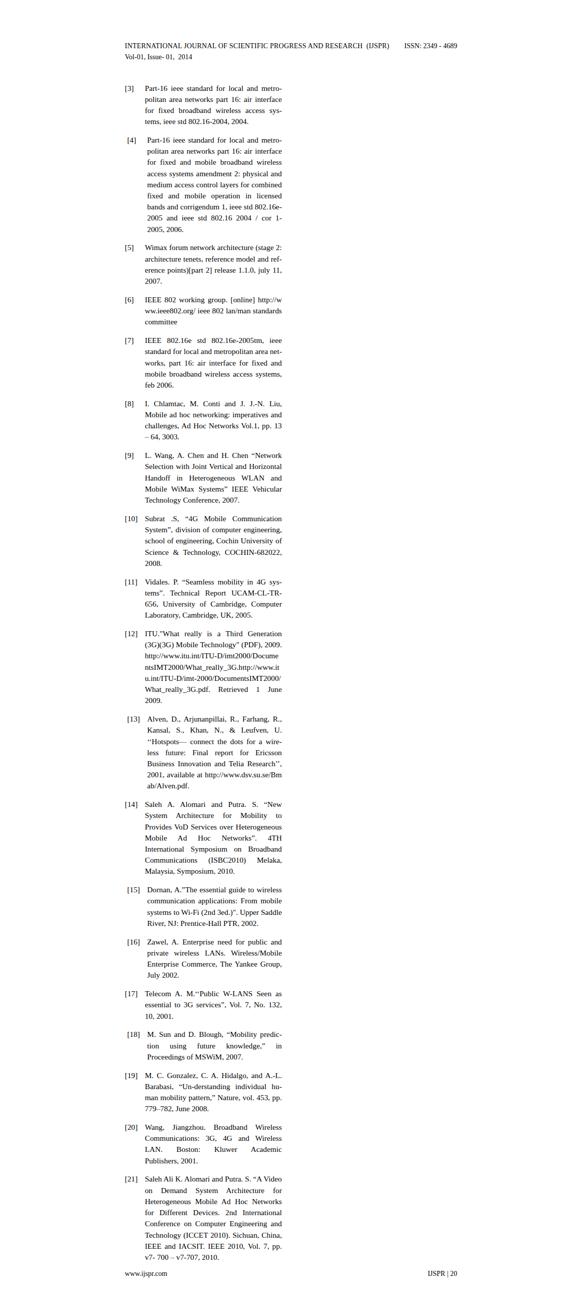INTERNATIONAL JOURNAL OF SCIENTIFIC PROGRESS AND RESEARCH (IJSPR) ISSN: 2349 - 4689
Vol-01, Issue- 01, 2014
[3] Part-16 ieee standard for local and metropolitan area networks part 16: air interface for fixed broadband wireless access systems, ieee std 802.16-2004, 2004.
[4] Part-16 ieee standard for local and metropolitan area networks part 16: air interface for fixed and mobile broadband wireless access systems amendment 2: physical and medium access control layers for combined fixed and mobile operation in licensed bands and corrigendum 1, ieee std 802.16e-2005 and ieee std 802.16 2004 / cor 1-2005, 2006.
[5] Wimax forum network architecture (stage 2: architecture tenets, reference model and reference points)[part 2] release 1.1.0, july 11, 2007.
[6] IEEE 802 working group. [online] http://www.ieee802.org/ ieee 802 lan/man standards committee
[7] IEEE 802.16e std 802.16e-2005tm, ieee standard for local and metropolitan area networks, part 16: air interface for fixed and mobile broadband wireless access systems, feb 2006.
[8] I. Chlamtac, M. Conti and J. J.-N. Liu, Mobile ad hoc networking: imperatives and challenges, Ad Hoc Networks Vol.1, pp. 13 – 64, 3003.
[9] L. Wang, A. Chen and H. Chen “Network Selection with Joint Vertical and Horizontal Handoff in Heterogeneous WLAN and Mobile WiMax Systems” IEEE Vehicular Technology Conference, 2007.
[10] Subrat .S, “4G Mobile Communication System”, division of computer engineering, school of engineering, Cochin University of Science & Technology, COCHIN-682022, 2008.
[11] Vidales. P. “Seamless mobility in 4G systems”. Technical Report UCAM-CL-TR-656, University of Cambridge, Computer Laboratory, Cambridge, UK, 2005.
[12] ITU."What really is a Third Generation (3G)(3G) Mobile Technology" (PDF), 2009. http://www.itu.int/ITU-D/imt2000/DocumentsIMT2000/What_really_3G.http://www.itu.int/ITU-D/imt-2000/DocumentsIMT2000/What_really_3G.pdf. Retrieved 1 June 2009.
[13] Alven, D., Arjunanpillai, R., Farhang, R., Kansal, S., Khan, N., & Leufven, U. ‘‘Hotspots— connect the dots for a wireless future: Final report for Ericsson Business Innovation and Telia Research’’, 2001, available at http://www.dsv.su.se/Bmab/Alven.pdf.
[14] Saleh A. Alomari and Putra. S. “New System Architecture for Mobility to Provides VoD Services over Heterogeneous Mobile Ad Hoc Networks”. 4TH International Symposium on Broadband Communications (ISBC2010) Melaka, Malaysia, Symposium, 2010.
[15] Dornan, A.”The essential guide to wireless communication applications: From mobile systems to Wi-Fi (2nd 3ed.)". Upper Saddle River, NJ: Prentice-Hall PTR, 2002.
[16] Zawel, A. Enterprise need for public and private wireless LANs. Wireless/Mobile Enterprise Commerce, The Yankee Group, July 2002.
[17] Telecom A. M.‘‘Public W-LANS Seen as essential to 3G services”, Vol. 7, No. 132, 10, 2001.
[18] M. Sun and D. Blough, “Mobility prediction using future knowledge,” in Proceedings of MSWiM, 2007.
[19] M. C. Gonzalez, C. A. Hidalgo, and A.-L. Barabasi, “Un-derstanding individual human mobility pattern,” Nature, vol. 453, pp. 779–782, June 2008.
[20] Wang, Jiangzhou. Broadband Wireless Communications: 3G, 4G and Wireless LAN. Boston: Kluwer Academic Publishers, 2001.
[21] Saleh Ali K. Alomari and Putra. S. “A Video on Demand System Architecture for Heterogeneous Mobile Ad Hoc Networks for Different Devices. 2nd International Conference on Computer Engineering and Technology (ICCET 2010). Sichuan, China, IEEE and IACSIT. IEEE 2010, Vol. 7, pp. v7- 700 – v7-707, 2010.
www.ijspr.com IJSPR | 20